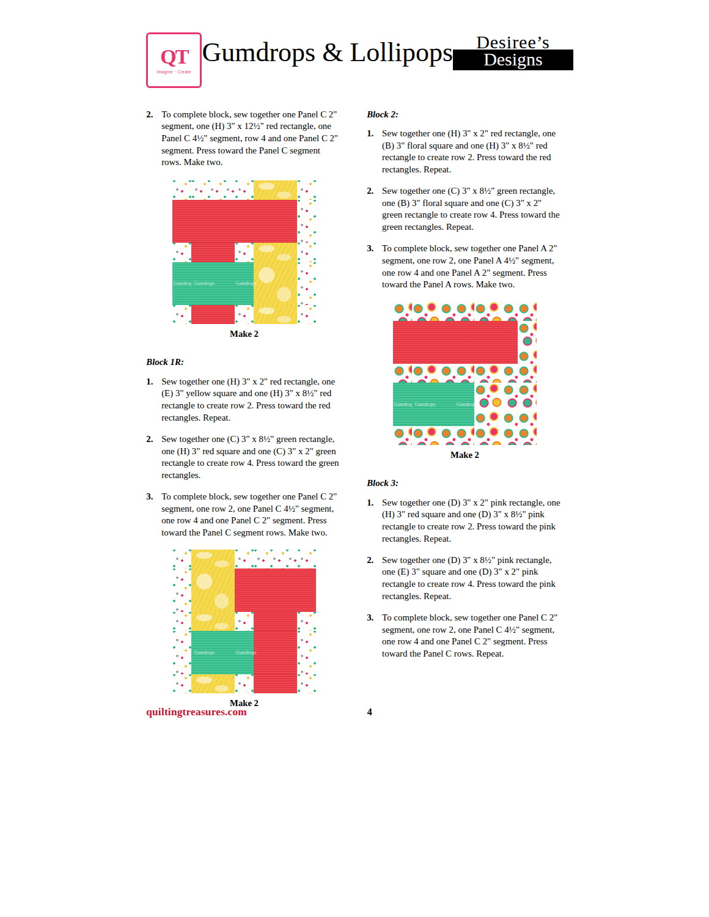QT Imagine · Create
Gumdrops & Lollipops
Desiree’s Designs
2. To complete block, sew together one Panel C 2" segment, one (H) 3" x 12½" red rectangle, one Panel C 4½" segment, row 4 and one Panel C 2" segment. Press toward the Panel C segment rows. Make two.
Make 2
Block 1R:
1. Sew together one (H) 3" x 2" red rectangle, one (E) 3" yellow square and one (H) 3" x 8½" red rectangle to create row 2. Press toward the red rectangles. Repeat.
2. Sew together one (C) 3" x 8½" green rectangle, one (H) 3" red square and one (C) 3" x 2" green rectangle to create row 4. Press toward the green rectangles.
3. To complete block, sew together one Panel C 2" segment, one row 2, one Panel C 4½" segment, one row 4 and one Panel C 2" segment. Press toward the Panel C segment rows. Make two.
Make 2
Block 2:
1. Sew together one (H) 3" x 2" red rectangle, one (B) 3" floral square and one (H) 3" x 8½" red rectangle to create row 2. Press toward the red rectangles. Repeat.
2. Sew together one (C) 3" x 8½" green rectangle, one (B) 3" floral square and one (C) 3" x 2" green rectangle to create row 4. Press toward the green rectangles. Repeat.
3. To complete block, sew together one Panel A 2" segment, one row 2, one Panel A 4½" segment, one row 4 and one Panel A 2" segment. Press toward the Panel A rows. Make two.
Make 2
Block 3:
1. Sew together one (D) 3" x 2" pink rectangle, one (H) 3" red square and one (D) 3" x 8½" pink rectangle to create row 2. Press toward the pink rectangles. Repeat.
2. Sew together one (D) 3" x 8½" pink rectangle, one (E) 3" square and one (D) 3" x 2" pink rectangle to create row 4. Press toward the pink rectangles. Repeat.
3. To complete block, sew together one Panel C 2" segment, one row 2, one Panel C 4½" segment, one row 4 and one Panel C 2" segment. Press toward the Panel C rows. Repeat.
quiltingtreasures.com 4